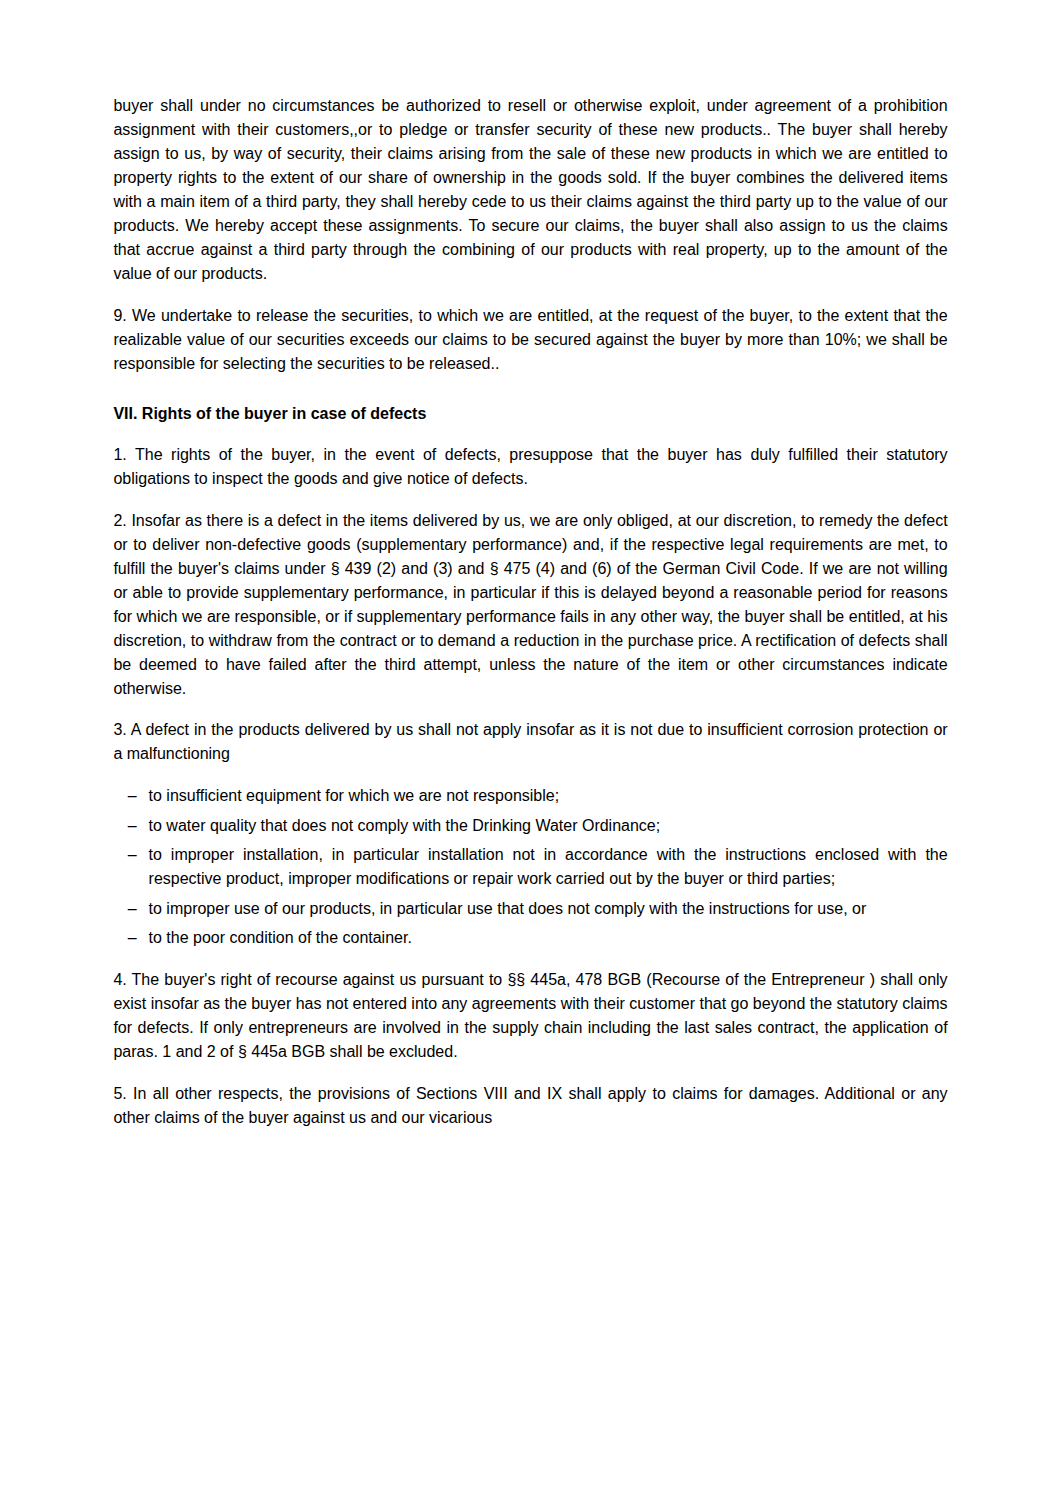buyer shall under no circumstances be authorized to resell or otherwise exploit, under agreement of a prohibition assignment with their customers,,or to pledge or transfer security of these new products.. The buyer shall hereby assign to us, by way of security, their claims arising from the sale of these new products in which we are entitled to property rights to the extent of our share of ownership in the goods sold. If the buyer combines the delivered items with a main item of a third party, they shall hereby cede to us their claims against the third party up to the value of our products. We hereby accept these assignments. To secure our claims, the buyer shall also assign to us the claims that accrue against a third party through the combining of our products with real property, up to the amount of the value of our products.
9. We undertake to release the securities, to which we are entitled, at the request of the buyer, to the extent that the realizable value of our securities exceeds our claims to be secured against the buyer by more than 10%; we shall be responsible for selecting the securities to be released..
VII. Rights of the buyer in case of defects
1. The rights of the buyer, in the event of defects, presuppose that the buyer has duly fulfilled their statutory obligations to inspect the goods and give notice of defects.
2. Insofar as there is a defect in the items delivered by us, we are only obliged, at our discretion, to remedy the defect or to deliver non-defective goods (supplementary performance) and, if the respective legal requirements are met, to fulfill the buyer's claims under § 439 (2) and (3) and § 475 (4) and (6) of the German Civil Code. If we are not willing or able to provide supplementary performance, in particular if this is delayed beyond a reasonable period for reasons for which we are responsible, or if supplementary performance fails in any other way, the buyer shall be entitled, at his discretion, to withdraw from the contract or to demand a reduction in the purchase price. A rectification of defects shall be deemed to have failed after the third attempt, unless the nature of the item or other circumstances indicate otherwise.
3. A defect in the products delivered by us shall not apply insofar as it is not due to insufficient corrosion protection or a malfunctioning
to insufficient equipment for which we are not responsible;
to water quality that does not comply with the Drinking Water Ordinance;
to improper installation, in particular installation not in accordance with the instructions enclosed with the respective product, improper modifications or repair work carried out by the buyer or third parties;
to improper use of our products, in particular use that does not comply with the instructions for use, or
to the poor condition of the container.
4. The buyer's right of recourse against us pursuant to §§ 445a, 478 BGB (Recourse of the Entrepreneur ) shall only exist insofar as the buyer has not entered into any agreements with their customer that go beyond the statutory claims for defects. If only entrepreneurs are involved in the supply chain including the last sales contract, the application of paras. 1 and 2 of § 445a BGB shall be excluded.
5. In all other respects, the provisions of Sections VIII and IX shall apply to claims for damages. Additional or any other claims of the buyer against us and our vicarious